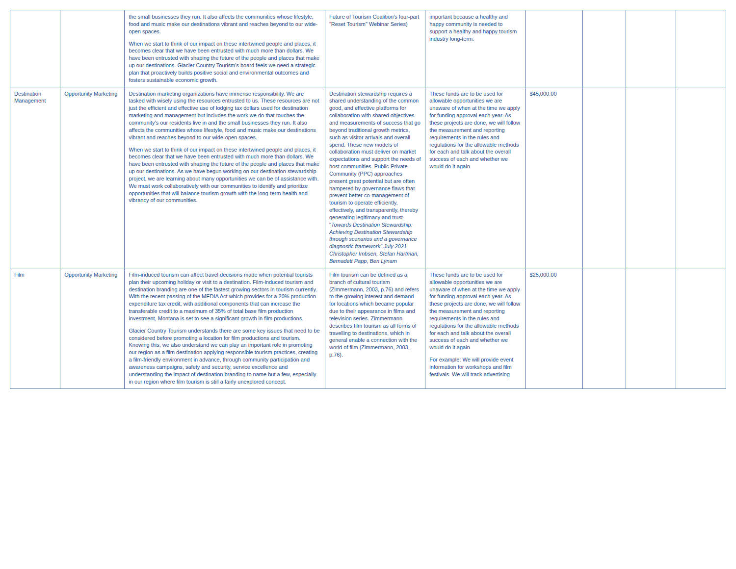| | | the small businesses they run. It also affects the communities whose lifestyle, food and music make our destinations vibrant and reaches beyond to our wide-open spaces. When we start to think of our impact on these intertwined people and places, it becomes clear that we have been entrusted with much more than dollars. We have been entrusted with shaping the future of the people and places that make up our destinations. Glacier Country Tourism's board feels we need a strategic plan that proactively builds positive social and environmental outcomes and fosters sustainable economic growth. | Future of Tourism Coalition's four-part "Reset Tourism" Webinar Series) | important because a healthy and happy community is needed to support a healthy and happy tourism industry long-term. | | | | |
| Destination Management | Opportunity Marketing | Destination marketing organizations have immense responsibility. We are tasked with wisely using the resources entrusted to us. These resources are not just the efficient and effective use of lodging tax dollars used for destination marketing and management but includes the work we do that touches the community's our residents live in and the small businesses they run. It also affects the communities whose lifestyle, food and music make our destinations vibrant and reaches beyond to our wide-open spaces. When we start to think of our impact on these intertwined people and places, it becomes clear that we have been entrusted with much more than dollars. We have been entrusted with shaping the future of the people and places that make up our destinations. As we have begun working on our destination stewardship project, we are learning about many opportunities we can be of assistance with. We must work collaboratively with our communities to identify and prioritize opportunities that will balance tourism growth with the long-term health and vibrancy of our communities. | Destination stewardship requires a shared understanding of the common good, and effective platforms for collaboration with shared objectives and measurements of success that go beyond traditional growth metrics, such as visitor arrivals and overall spend. These new models of collaboration must deliver on market expectations and support the needs of host communities. Public-Private-Community (PPC) approaches present great potential but are often hampered by governance flaws that prevent better co-management of tourism to operate efficiently, effectively, and transparently, thereby generating legitimacy and trust. " Towards Destination Stewardship: Achieving Destination Stewardship through scenarios and a governance diagnostic framework" July 2021 Christopher Imbsen, Stefan Hartman, Bernadett Papp, Ben Lynam | These funds are to be used for allowable opportunities we are unaware of when at the time we apply for funding approval each year. As these projects are done, we will follow the measurement and reporting requirements in the rules and regulations for the allowable methods for each and talk about the overall success of each and whether we would do it again. | $45,000.00 | | | |
| Film | Opportunity Marketing | Film-induced tourism can affect travel decisions made when potential tourists plan their upcoming holiday or visit to a destination. Film-induced tourism and destination branding are one of the fastest growing sectors in tourism currently. With the recent passing of the MEDIA Act which provides for a 20% production expenditure tax credit, with additional components that can increase the transferable credit to a maximum of 35% of total base film production investment, Montana is set to see a significant growth in film productions. Glacier Country Tourism understands there are some key issues that need to be considered before promoting a location for film productions and tourism. Knowing this, we also understand we can play an important role in promoting our region as a film destination applying responsible tourism practices, creating a film-friendly environment in advance, through community participation and awareness campaigns, safety and security, service excellence and understanding the impact of destination branding to name but a few, especially in our region where film tourism is still a fairly unexplored concept. | Film tourism can be defined as a branch of cultural tourism (Zimmermann, 2003, p.76) and refers to the growing interest and demand for locations which became popular due to their appearance in films and television series. Zimmermann describes film tourism as all forms of travelling to destinations, which in general enable a connection with the world of film (Zimmermann, 2003, p.76). | These funds are to be used for allowable opportunities we are unaware of when at the time we apply for funding approval each year. As these projects are done, we will follow the measurement and reporting requirements in the rules and regulations for the allowable methods for each and talk about the overall success of each and whether we would do it again. For example: We will provide event information for workshops and film festivals. We will track advertising | $25,000.00 | | | |